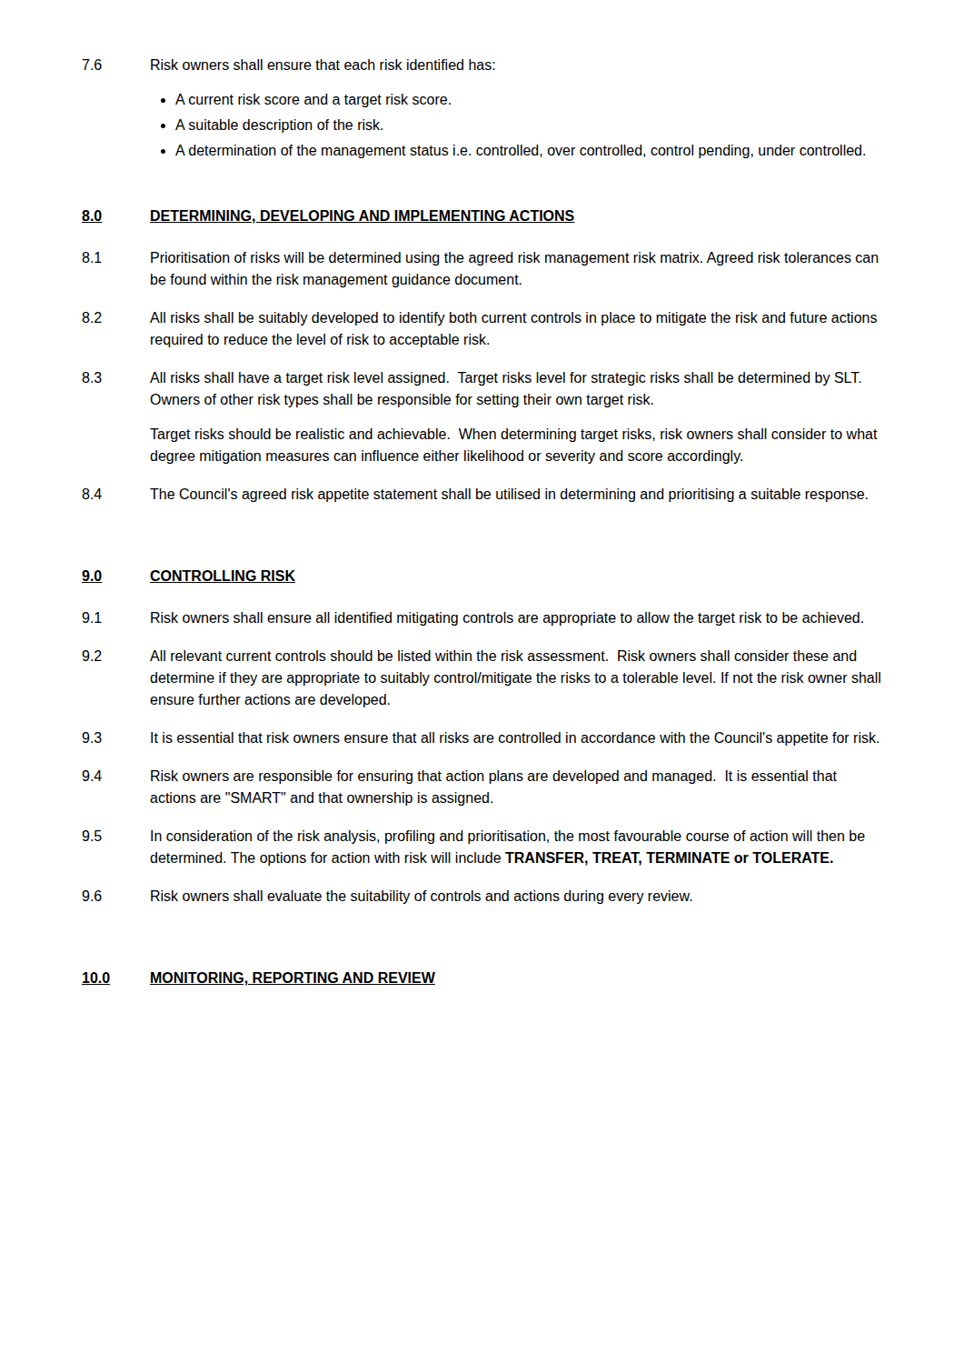7.6
Risk owners shall ensure that each risk identified has:
A current risk score and a target risk score.
A suitable description of the risk.
A determination of the management status i.e. controlled, over controlled, control pending, under controlled.
8.0
Determining, Developing and Implementing Actions
8.1
Prioritisation of risks will be determined using the agreed risk management risk matrix. Agreed risk tolerances can be found within the risk management guidance document.
8.2
All risks shall be suitably developed to identify both current controls in place to mitigate the risk and future actions required to reduce the level of risk to acceptable risk.
8.3
All risks shall have a target risk level assigned. Target risks level for strategic risks shall be determined by SLT. Owners of other risk types shall be responsible for setting their own target risk.
Target risks should be realistic and achievable. When determining target risks, risk owners shall consider to what degree mitigation measures can influence either likelihood or severity and score accordingly.
8.4
The Council's agreed risk appetite statement shall be utilised in determining and prioritising a suitable response.
9.0
Controlling Risk
9.1
Risk owners shall ensure all identified mitigating controls are appropriate to allow the target risk to be achieved.
9.2
All relevant current controls should be listed within the risk assessment. Risk owners shall consider these and determine if they are appropriate to suitably control/mitigate the risks to a tolerable level. If not the risk owner shall ensure further actions are developed.
9.3
It is essential that risk owners ensure that all risks are controlled in accordance with the Council's appetite for risk.
9.4
Risk owners are responsible for ensuring that action plans are developed and managed. It is essential that actions are "SMART" and that ownership is assigned.
9.5
In consideration of the risk analysis, profiling and prioritisation, the most favourable course of action will then be determined. The options for action with risk will include TRANSFER, TREAT, TERMINATE or TOLERATE.
9.6
Risk owners shall evaluate the suitability of controls and actions during every review.
10.0
Monitoring, Reporting and Review